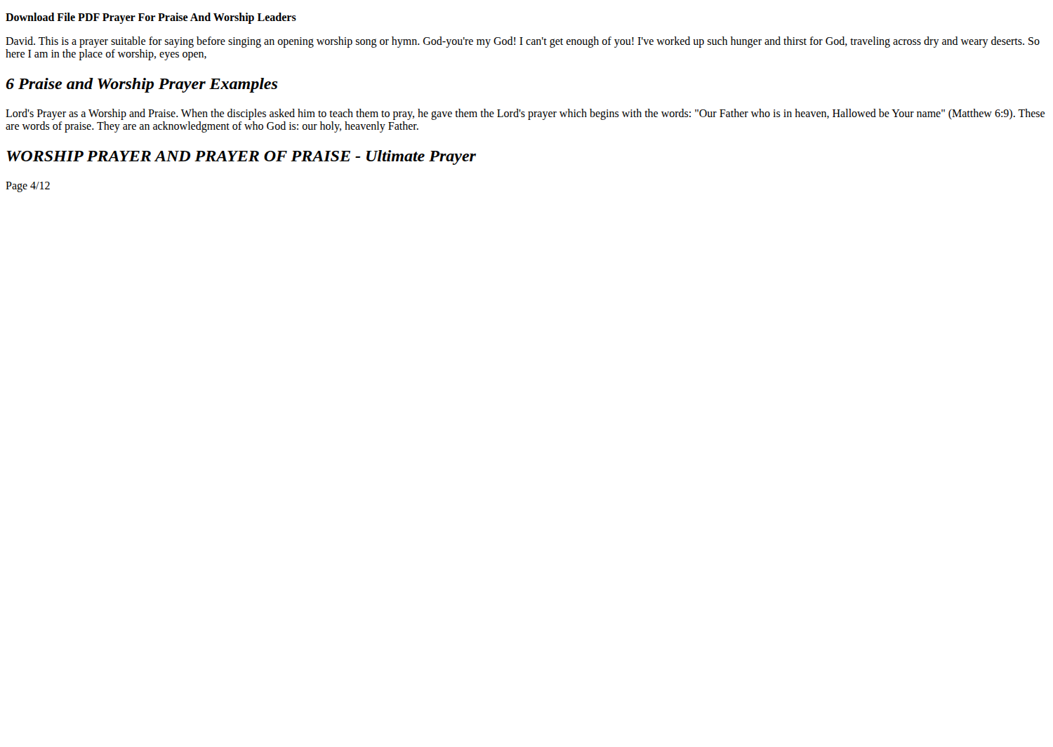Download File PDF Prayer For Praise And Worship Leaders
David. This is a prayer suitable for saying before singing an opening worship song or hymn. God-you're my God! I can't get enough of you! I've worked up such hunger and thirst for God, traveling across dry and weary deserts. So here I am in the place of worship, eyes open,
6 Praise and Worship Prayer Examples
Lord's Prayer as a Worship and Praise. When the disciples asked him to teach them to pray, he gave them the Lord's prayer which begins with the words: "Our Father who is in heaven, Hallowed be Your name" (Matthew 6:9). These are words of praise. They are an acknowledgment of who God is: our holy, heavenly Father.
WORSHIP PRAYER AND PRAYER OF PRAISE - Ultimate Prayer
Page 4/12